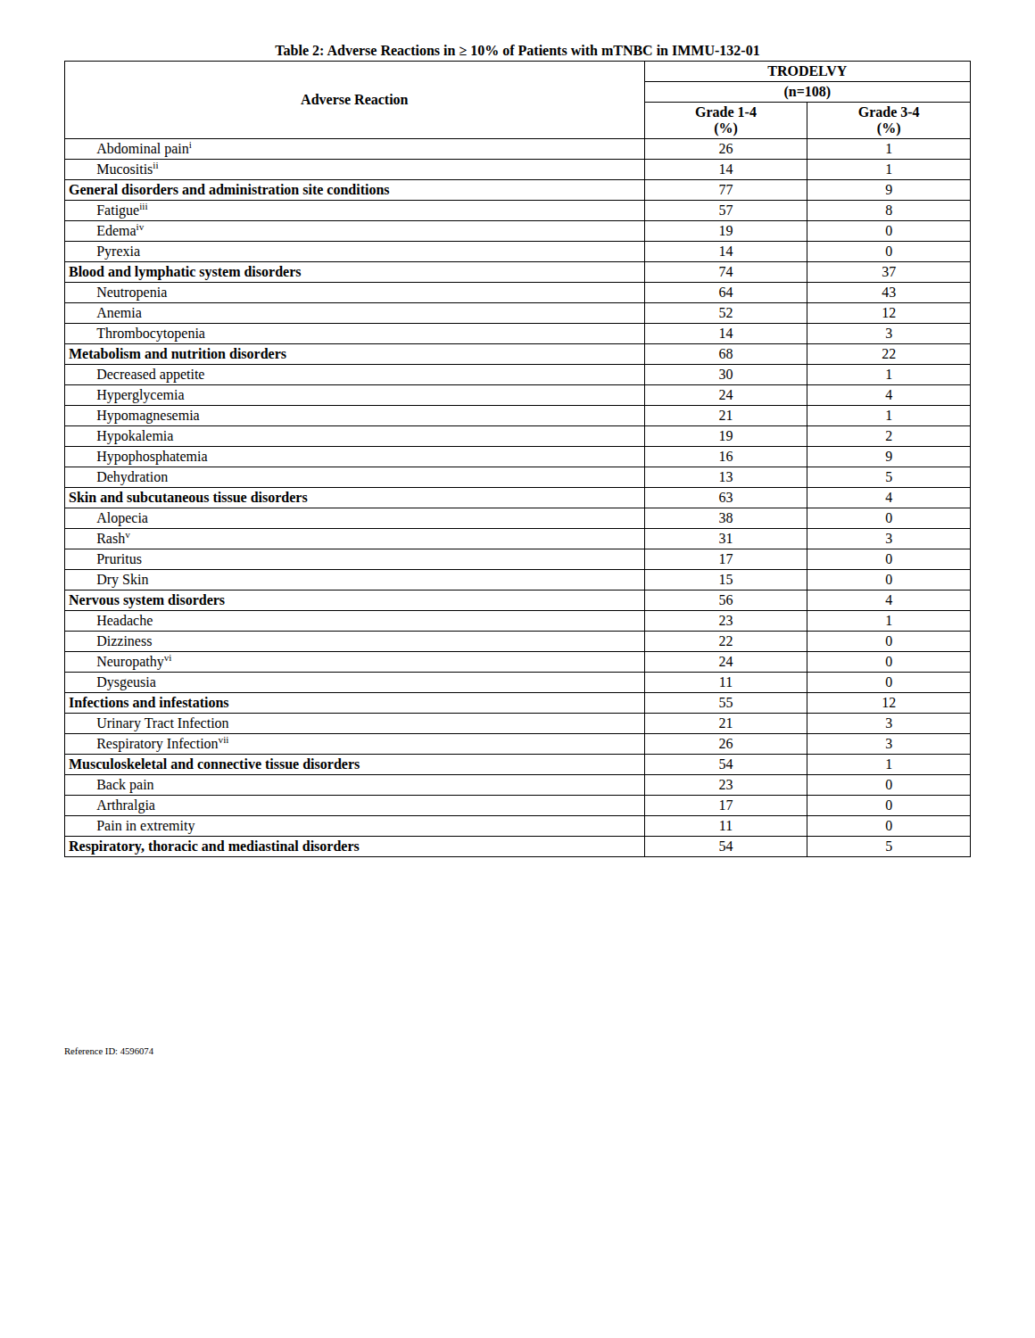Table 2: Adverse Reactions in ≥ 10% of Patients with mTNBC in IMMU-132-01
| Adverse Reaction | TRODELVY |
| --- | --- |
| (n=108) |
| Grade 1-4 (%) | Grade 3-4 (%) |
| Abdominal pain i | 26 | 1 |
| Mucositis ii | 14 | 1 |
| General disorders and administration site conditions | 77 | 9 |
| Fatigue iii | 57 | 8 |
| Edema iv | 19 | 0 |
| Pyrexia | 14 | 0 |
| Blood and lymphatic system disorders | 74 | 37 |
| Neutropenia | 64 | 43 |
| Anemia | 52 | 12 |
| Thrombocytopenia | 14 | 3 |
| Metabolism and nutrition disorders | 68 | 22 |
| Decreased appetite | 30 | 1 |
| Hyperglycemia | 24 | 4 |
| Hypomagnesemia | 21 | 1 |
| Hypokalemia | 19 | 2 |
| Hypophosphatemia | 16 | 9 |
| Dehydration | 13 | 5 |
| Skin and subcutaneous tissue disorders | 63 | 4 |
| Alopecia | 38 | 0 |
| Rash v | 31 | 3 |
| Pruritus | 17 | 0 |
| Dry Skin | 15 | 0 |
| Nervous system disorders | 56 | 4 |
| Headache | 23 | 1 |
| Dizziness | 22 | 0 |
| Neuropathy vi | 24 | 0 |
| Dysgeusia | 11 | 0 |
| Infections and infestations | 55 | 12 |
| Urinary Tract Infection | 21 | 3 |
| Respiratory Infection vii | 26 | 3 |
| Musculoskeletal and connective tissue disorders | 54 | 1 |
| Back pain | 23 | 0 |
| Arthralgia | 17 | 0 |
| Pain in extremity | 11 | 0 |
| Respiratory, thoracic and mediastinal disorders | 54 | 5 |
Reference ID: 4596074